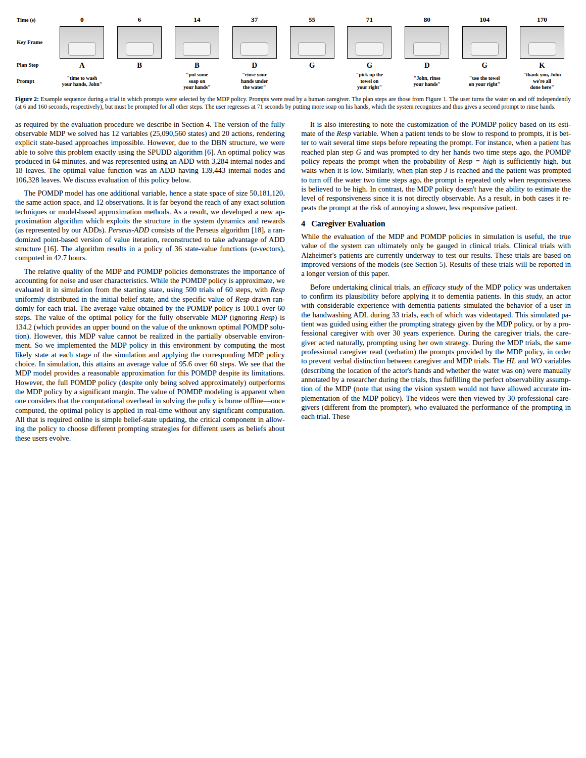| Time (s) | 0 | 6 | 14 | 37 | 55 | 71 | 80 | 104 | 170 |
| Key Frame | | | | | | | | | |
| Plan Step | A | B | B | D | G | G | D | G | K |
| Prompt | "time to wash your hands, John" | | "put some soap on your hands" | "rinse your hands under the water" | | "pick up the towel on your right" | "John, rinse your hands" | "use the towel on your right" | "thank you, John we're all done here" |
Figure 2: Example sequence during a trial in which prompts were selected by the MDP policy. Prompts were read by a human caregiver. The plan steps are those from Figure 1. The user turns the water on and off independently (at 6 and 160 seconds, respectively), but must be prompted for all other steps. The user regresses at 71 seconds by putting more soap on his hands, which the system recognizes and thus gives a second prompt to rinse hands.
as required by the evaluation procedure we describe in Section 4. The version of the fully observable MDP we solved has 12 variables (25,090,560 states) and 20 actions, rendering explicit state-based approaches impossible. However, due to the DBN structure, we were able to solve this problem exactly using the SPUDD algorithm [6]. An optimal policy was produced in 64 minutes, and was represented using an ADD with 3,284 internal nodes and 18 leaves. The optimal value function was an ADD having 139,443 internal nodes and 106,328 leaves. We discuss evaluation of this policy below.
The POMDP model has one additional variable, hence a state space of size 50,181,120, the same action space, and 12 observations. It is far beyond the reach of any exact solution techniques or model-based approximation methods. As a result, we developed a new approximation algorithm which exploits the structure in the system dynamics and rewards (as represented by our ADDs). Perseus-ADD consists of the Perseus algorithm [18], a randomized point-based version of value iteration, reconstructed to take advantage of ADD structure [16]. The algorithm results in a policy of 36 state-value functions (α-vectors), computed in 42.7 hours.
The relative quality of the MDP and POMDP policies demonstrates the importance of accounting for noise and user characteristics. While the POMDP policy is approximate, we evaluated it in simulation from the starting state, using 500 trials of 60 steps, with Resp uniformly distributed in the initial belief state, and the specific value of Resp drawn randomly for each trial. The average value obtained by the POMDP policy is 100.1 over 60 steps. The value of the optimal policy for the fully observable MDP (ignoring Resp) is 134.2 (which provides an upper bound on the value of the unknown optimal POMDP solution). However, this MDP value cannot be realized in the partially observable environment. So we implemented the MDP policy in this environment by computing the most likely state at each stage of the simulation and applying the corresponding MDP policy choice. In simulation, this attains an average value of 95.6 over 60 steps. We see that the MDP model provides a reasonable approximation for this POMDP despite its limitations. However, the full POMDP policy (despite only being solved approximately) outperforms the MDP policy by a significant margin. The value of POMDP modeling is apparent when one considers that the computational overhead in solving the policy is borne offline—once computed, the optimal policy is applied in real-time without any significant computation. All that is required online is simple belief-state updating, the critical component in allowing the policy to choose different prompting strategies for different users as beliefs about these users evolve.
It is also interesting to note the customization of the POMDP policy based on its estimate of the Resp variable. When a patient tends to be slow to respond to prompts, it is better to wait several time steps before repeating the prompt. For instance, when a patient has reached plan step G and was prompted to dry her hands two time steps ago, the POMDP policy repeats the prompt when the probability of Resp = high is sufficiently high, but waits when it is low. Similarly, when plan step J is reached and the patient was prompted to turn off the water two time steps ago, the prompt is repeated only when responsiveness is believed to be high. In contrast, the MDP policy doesn't have the ability to estimate the level of responsiveness since it is not directly observable. As a result, in both cases it repeats the prompt at the risk of annoying a slower, less responsive patient.
4 Caregiver Evaluation
While the evaluation of the MDP and POMDP policies in simulation is useful, the true value of the system can ultimately only be gauged in clinical trials. Clinical trials with Alzheimer's patients are currently underway to test our results. These trials are based on improved versions of the models (see Section 5). Results of these trials will be reported in a longer version of this paper.
Before undertaking clinical trials, an efficacy study of the MDP policy was undertaken to confirm its plausibility before applying it to dementia patients. In this study, an actor with considerable experience with dementia patients simulated the behavior of a user in the handwashing ADL during 33 trials, each of which was videotaped. This simulated patient was guided using either the prompting strategy given by the MDP policy, or by a professional caregiver with over 30 years experience. During the caregiver trials, the caregiver acted naturally, prompting using her own strategy. During the MDP trials, the same professional caregiver read (verbatim) the prompts provided by the MDP policy, in order to prevent verbal distinction between caregiver and MDP trials. The HL and WO variables (describing the location of the actor's hands and whether the water was on) were manually annotated by a researcher during the trials, thus fulfilling the perfect observability assumption of the MDP (note that using the vision system would not have allowed accurate implementation of the MDP policy). The videos were then viewed by 30 professional caregivers (different from the prompter), who evaluated the performance of the prompting in each trial. These